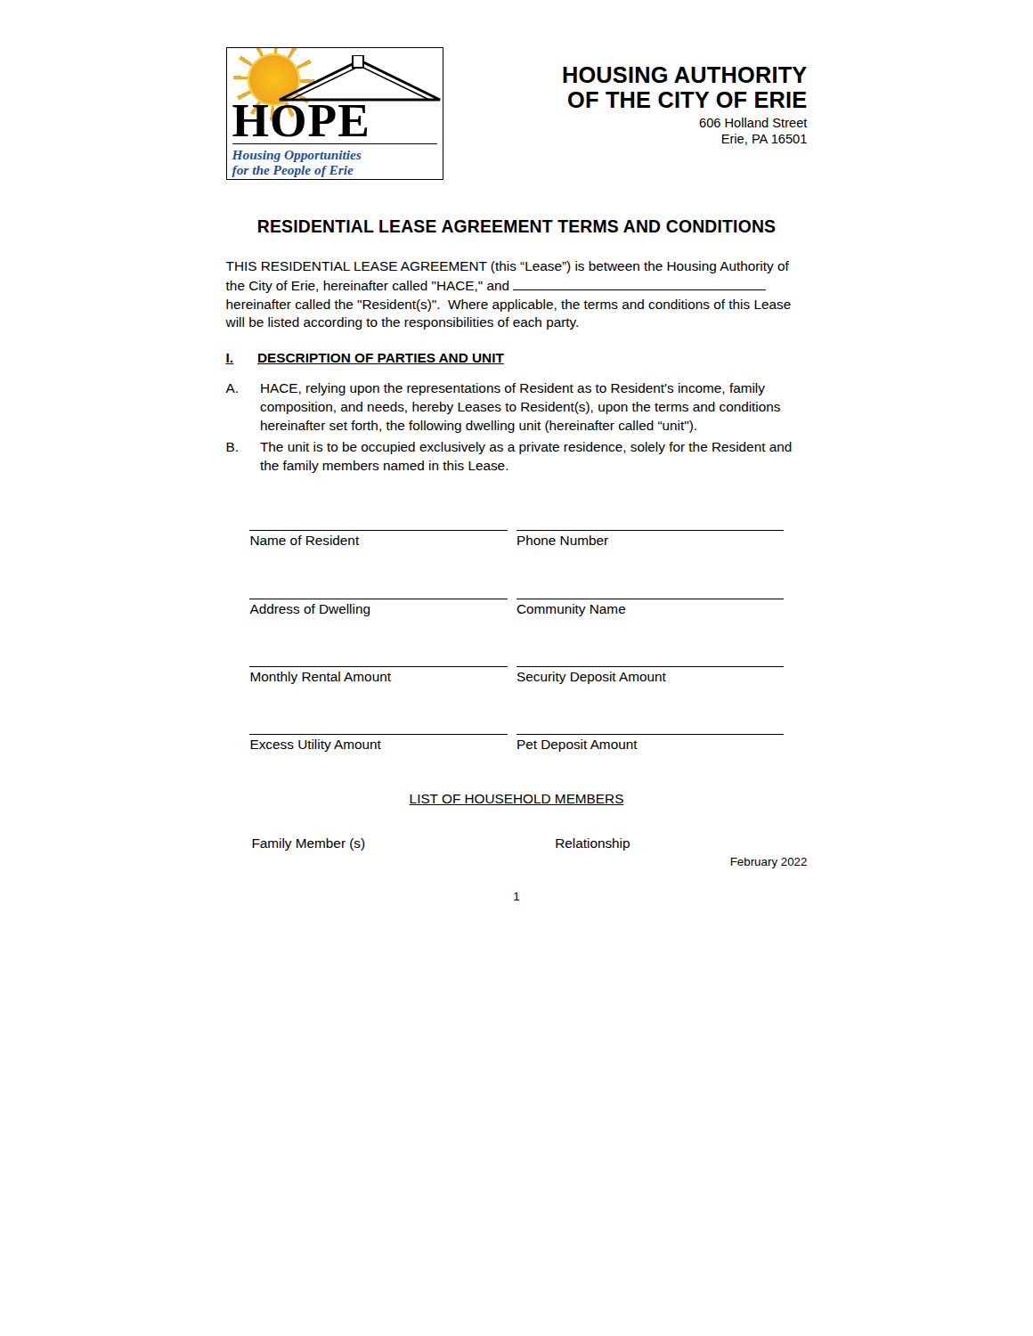HOPE
Housing Opportunities
for the People of Erie
HOUSING AUTHORITY
OF THE CITY OF ERIE
606 Holland Street
Erie, PA 16501
RESIDENTIAL LEASE AGREEMENT TERMS AND CONDITIONS
THIS RESIDENTIAL LEASE AGREEMENT (this “Lease”) is between the Housing Authority of the City of Erie, hereinafter called "HACE," and hereinafter called the "Resident(s)". Where applicable, the terms and conditions of this Lease will be listed according to the responsibilities of each party.
I. DESCRIPTION OF PARTIES AND UNIT
A. HACE, relying upon the representations of Resident as to Resident's income, family composition, and needs, hereby Leases to Resident(s), upon the terms and conditions hereinafter set forth, the following dwelling unit (hereinafter called “unit").
B. The unit is to be occupied exclusively as a private residence, solely for the Resident and the family members named in this Lease.
| Name of Resident | Phone Number |
| Address of Dwelling | Community Name |
| Monthly Rental Amount | Security Deposit Amount |
| Excess Utility Amount | Pet Deposit Amount |
LIST OF HOUSEHOLD MEMBERS
Family Member (s)
Relationship
February 2022
1